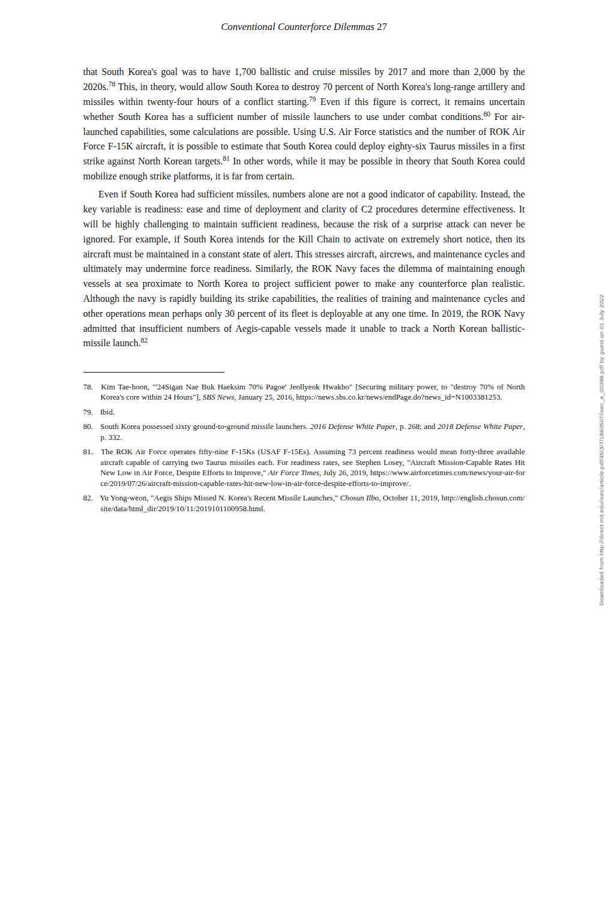Downloaded from http://direct.mit.edu/isec/article-pdf/45/3/7/1860507/isec_a_00399.pdf by guest on 01 July 2022
Conventional Counterforce Dilemmas 27
that South Korea's goal was to have 1,700 ballistic and cruise missiles by 2017 and more than 2,000 by the 2020s.78 This, in theory, would allow South Korea to destroy 70 percent of North Korea's long-range artillery and missiles within twenty-four hours of a conflict starting.79 Even if this figure is correct, it remains uncertain whether South Korea has a sufficient number of missile launchers to use under combat conditions.80 For air-launched capabilities, some calculations are possible. Using U.S. Air Force statistics and the number of ROK Air Force F-15K aircraft, it is possible to estimate that South Korea could deploy eighty-six Taurus missiles in a first strike against North Korean targets.81 In other words, while it may be possible in theory that South Korea could mobilize enough strike platforms, it is far from certain.
Even if South Korea had sufficient missiles, numbers alone are not a good indicator of capability. Instead, the key variable is readiness: ease and time of deployment and clarity of C2 procedures determine effectiveness. It will be highly challenging to maintain sufficient readiness, because the risk of a surprise attack can never be ignored. For example, if South Korea intends for the Kill Chain to activate on extremely short notice, then its aircraft must be maintained in a constant state of alert. This stresses aircraft, aircrews, and maintenance cycles and ultimately may undermine force readiness. Similarly, the ROK Navy faces the dilemma of maintaining enough vessels at sea proximate to North Korea to project sufficient power to make any counterforce plan realistic. Although the navy is rapidly building its strike capabilities, the realities of training and maintenance cycles and other operations mean perhaps only 30 percent of its fleet is deployable at any one time. In 2019, the ROK Navy admitted that insufficient numbers of Aegis-capable vessels made it unable to track a North Korean ballistic-missile launch.82
78. Kim Tae-hoon, "'24Sigan Nae Buk Haeksim 70% Pagoe' Jeollyeok Hwakbo" [Securing military power, to "destroy 70% of North Korea's core within 24 Hours"], SBS News, January 25, 2016, https://news.sbs.co.kr/news/endPage.do?news_id=N1003381253.
79. Ibid.
80. South Korea possessed sixty ground-to-ground missile launchers. 2016 Defense White Paper, p. 268; and 2018 Defense White Paper, p. 332.
81. The ROK Air Force operates fifty-nine F-15Ks (USAF F-15Es). Assuming 73 percent readiness would mean forty-three available aircraft capable of carrying two Taurus missiles each. For readiness rates, see Stephen Losey, "Aircraft Mission-Capable Rates Hit New Low in Air Force, Despite Efforts to Improve," Air Force Times, July 26, 2019, https://www.airforcetimes.com/news/your-air-force/2019/07/26/aircraft-mission-capable-rates-hit-new-low-in-air-force-despite-efforts-to-improve/.
82. Yu Yong-weon, "Aegis Ships Missed N. Korea's Recent Missile Launches," Chosun Ilbo, October 11, 2019, http://english.chosun.com/site/data/html_dir/2019/10/11/2019101100958.html.